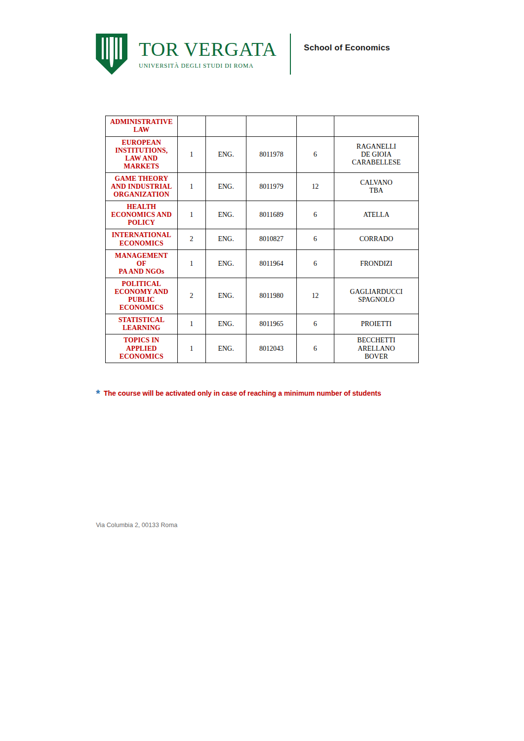TOR VERGATA
UNIVERSITÀ DEGLI STUDI DI ROMA
School of Economics
| ADMINISTRATIVE LAW | | | | | |
| EUROPEAN INSTITUTIONS, LAW AND MARKETS | 1 | ENG. | 8011978 | 6 | RAGANELLI DE GIOIA CARABELLESE |
| GAME THEORY AND INDUSTRIAL ORGANIZATION | 1 | ENG. | 8011979 | 12 | CALVANO TBA |
| HEALTH ECONOMICS AND POLICY | 1 | ENG. | 8011689 | 6 | ATELLA |
| INTERNATIONAL ECONOMICS | 2 | ENG. | 8010827 | 6 | CORRADO |
| MANAGEMENT OF PA AND NGOs | 1 | ENG. | 8011964 | 6 | FRONDIZI |
| POLITICAL ECONOMY AND PUBLIC ECONOMICS | 2 | ENG. | 8011980 | 12 | GAGLIARDUCCI SPAGNOLO |
| STATISTICAL LEARNING | 1 | ENG. | 8011965 | 6 | PROIETTI |
| TOPICS IN APPLIED ECONOMICS | 1 | ENG. | 8012043 | 6 | BECCHETTI ARELLANO BOVER |
* The course will be activated only in case of reaching a minimum number of students
Via Columbia 2, 00133 Roma